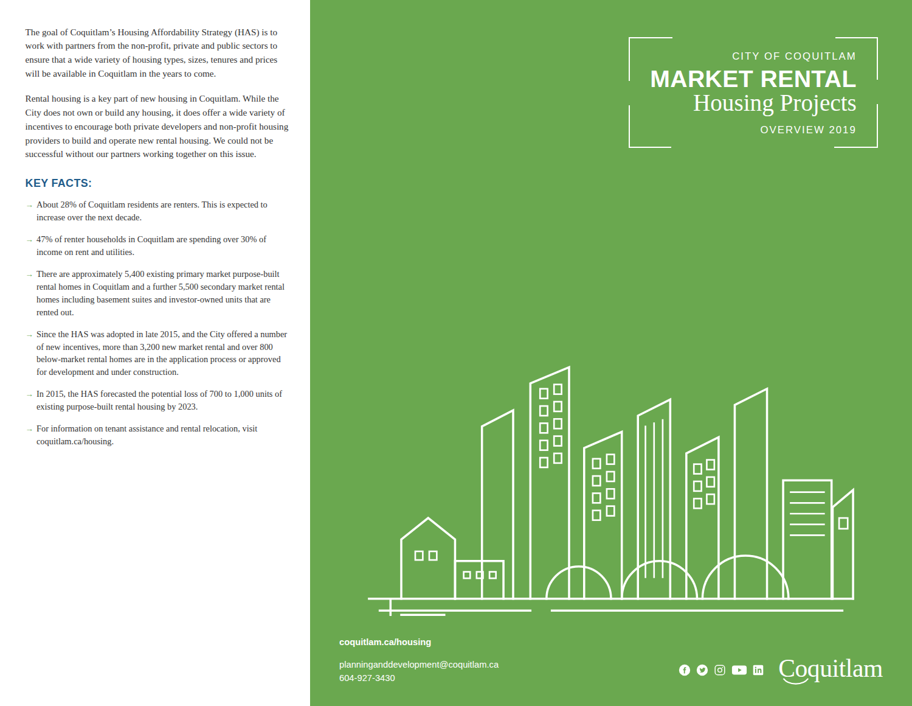The goal of Coquitlam’s Housing Affordability Strategy (HAS) is to work with partners from the non-profit, private and public sectors to ensure that a wide variety of housing types, sizes, tenures and prices will be available in Coquitlam in the years to come.
Rental housing is a key part of new housing in Coquitlam. While the City does not own or build any housing, it does offer a wide variety of incentives to encourage both private developers and non-profit housing providers to build and operate new rental housing. We could not be successful without our partners working together on this issue.
KEY FACTS:
About 28% of Coquitlam residents are renters. This is expected to increase over the next decade.
47% of renter households in Coquitlam are spending over 30% of income on rent and utilities.
There are approximately 5,400 existing primary market purpose-built rental homes in Coquitlam and a further 5,500 secondary market rental homes including basement suites and investor-owned units that are rented out.
Since the HAS was adopted in late 2015, and the City offered a number of new incentives, more than 3,200 new market rental and over 800 below-market rental homes are in the application process or approved for development and under construction.
In 2015, the HAS forecasted the potential loss of 700 to 1,000 units of existing purpose-built rental housing by 2023.
For information on tenant assistance and rental relocation, visit coquitlam.ca/housing.
City of Coquitlam
Market Rental Housing Projects
Overview 2019
coquitlam.ca/housing planninganddevelopment@coquitlam.ca
604-927-3430
Coquitlam